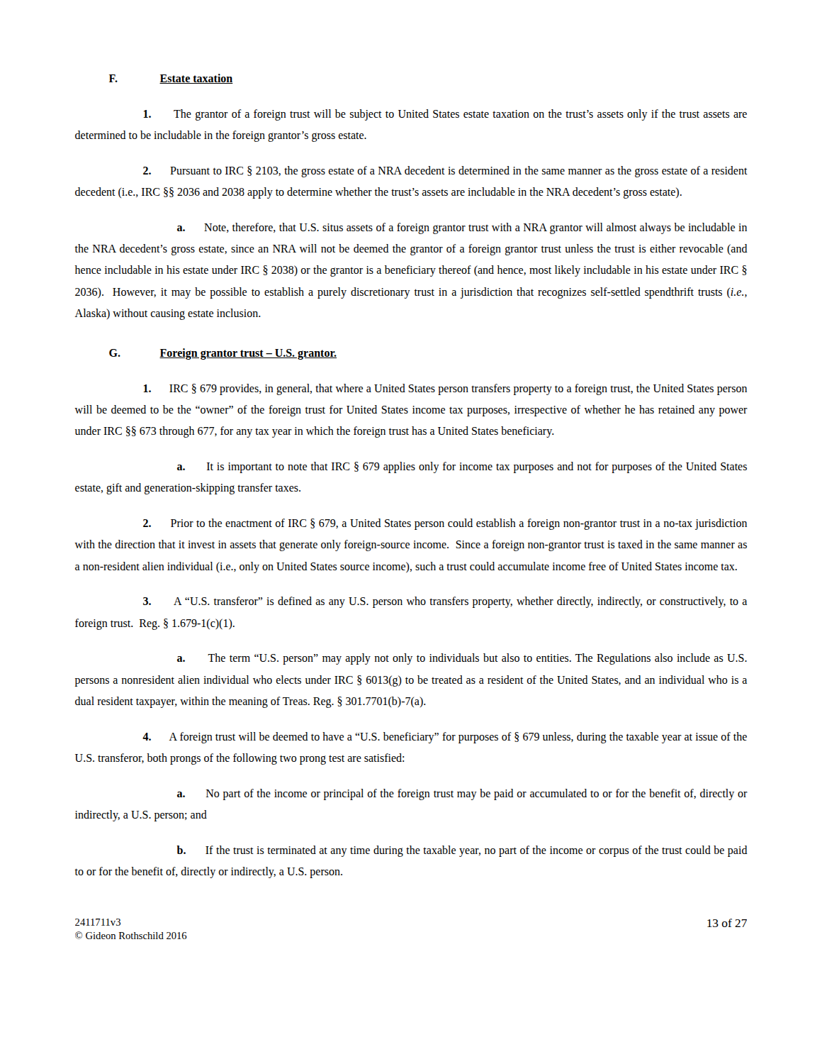F. Estate taxation
1. The grantor of a foreign trust will be subject to United States estate taxation on the trust’s assets only if the trust assets are determined to be includable in the foreign grantor’s gross estate.
2. Pursuant to IRC § 2103, the gross estate of a NRA decedent is determined in the same manner as the gross estate of a resident decedent (i.e., IRC §§ 2036 and 2038 apply to determine whether the trust’s assets are includable in the NRA decedent’s gross estate).
a. Note, therefore, that U.S. situs assets of a foreign grantor trust with a NRA grantor will almost always be includable in the NRA decedent’s gross estate, since an NRA will not be deemed the grantor of a foreign grantor trust unless the trust is either revocable (and hence includable in his estate under IRC § 2038) or the grantor is a beneficiary thereof (and hence, most likely includable in his estate under IRC § 2036). However, it may be possible to establish a purely discretionary trust in a jurisdiction that recognizes self-settled spendthrift trusts (i.e., Alaska) without causing estate inclusion.
G. Foreign grantor trust – U.S. grantor.
1. IRC § 679 provides, in general, that where a United States person transfers property to a foreign trust, the United States person will be deemed to be the “owner” of the foreign trust for United States income tax purposes, irrespective of whether he has retained any power under IRC §§ 673 through 677, for any tax year in which the foreign trust has a United States beneficiary.
a. It is important to note that IRC § 679 applies only for income tax purposes and not for purposes of the United States estate, gift and generation-skipping transfer taxes.
2. Prior to the enactment of IRC § 679, a United States person could establish a foreign non-grantor trust in a no-tax jurisdiction with the direction that it invest in assets that generate only foreign-source income. Since a foreign non-grantor trust is taxed in the same manner as a non-resident alien individual (i.e., only on United States source income), such a trust could accumulate income free of United States income tax.
3. A “U.S. transferor” is defined as any U.S. person who transfers property, whether directly, indirectly, or constructively, to a foreign trust. Reg. § 1.679-1(c)(1).
a. The term “U.S. person” may apply not only to individuals but also to entities. The Regulations also include as U.S. persons a nonresident alien individual who elects under IRC § 6013(g) to be treated as a resident of the United States, and an individual who is a dual resident taxpayer, within the meaning of Treas. Reg. § 301.7701(b)-7(a).
4. A foreign trust will be deemed to have a “U.S. beneficiary” for purposes of § 679 unless, during the taxable year at issue of the U.S. transferor, both prongs of the following two prong test are satisfied:
a. No part of the income or principal of the foreign trust may be paid or accumulated to or for the benefit of, directly or indirectly, a U.S. person; and
b. If the trust is terminated at any time during the taxable year, no part of the income or corpus of the trust could be paid to or for the benefit of, directly or indirectly, a U.S. person.
2411711v3
© Gideon Rothschild 2016
13 of 27